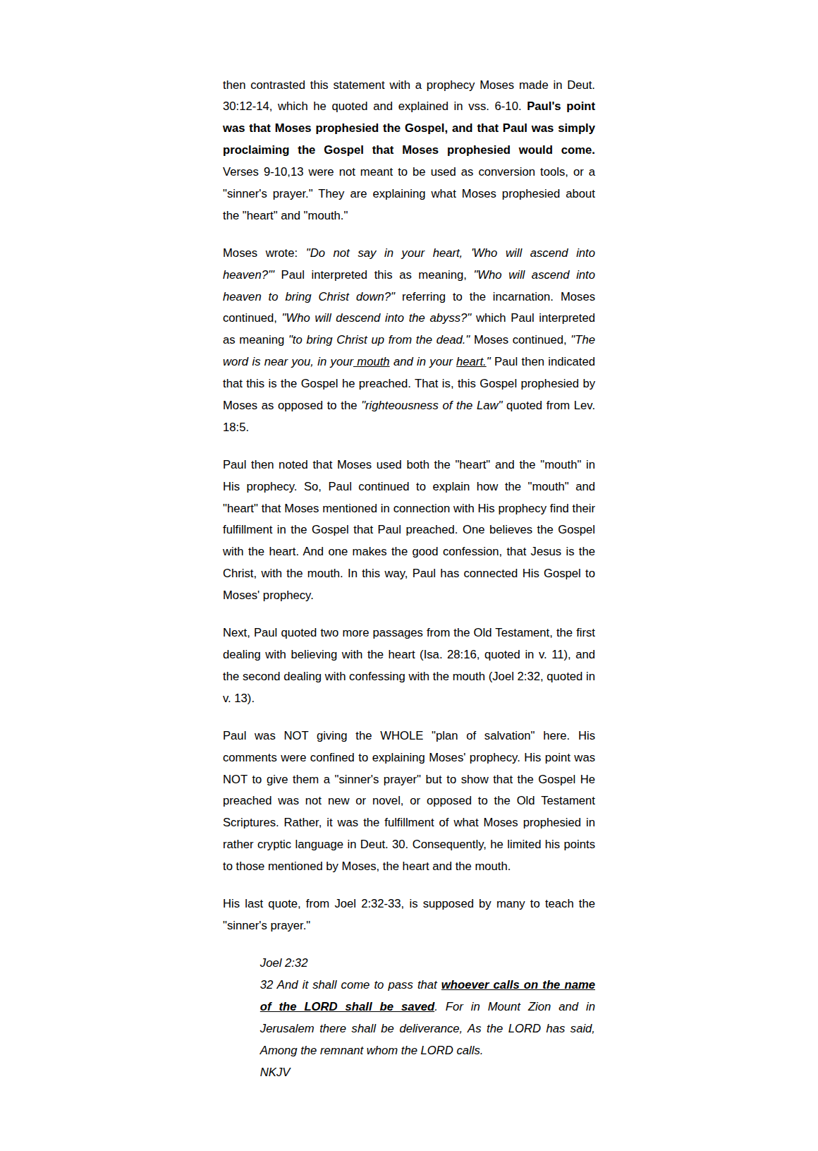then contrasted this statement with a prophecy Moses made in Deut. 30:12-14, which he quoted and explained in vss. 6-10. Paul's point was that Moses prophesied the Gospel, and that Paul was simply proclaiming the Gospel that Moses prophesied would come. Verses 9-10,13 were not meant to be used as conversion tools, or a "sinner's prayer." They are explaining what Moses prophesied about the "heart" and "mouth."
Moses wrote: "Do not say in your heart, 'Who will ascend into heaven?'" Paul interpreted this as meaning, "Who will ascend into heaven to bring Christ down?" referring to the incarnation. Moses continued, "Who will descend into the abyss?" which Paul interpreted as meaning "to bring Christ up from the dead." Moses continued, "The word is near you, in your mouth and in your heart." Paul then indicated that this is the Gospel he preached. That is, this Gospel prophesied by Moses as opposed to the "righteousness of the Law" quoted from Lev. 18:5.
Paul then noted that Moses used both the "heart" and the "mouth" in His prophecy. So, Paul continued to explain how the "mouth" and "heart" that Moses mentioned in connection with His prophecy find their fulfillment in the Gospel that Paul preached. One believes the Gospel with the heart. And one makes the good confession, that Jesus is the Christ, with the mouth. In this way, Paul has connected His Gospel to Moses' prophecy.
Next, Paul quoted two more passages from the Old Testament, the first dealing with believing with the heart (Isa. 28:16, quoted in v. 11), and the second dealing with confessing with the mouth (Joel 2:32, quoted in v. 13).
Paul was NOT giving the WHOLE "plan of salvation" here. His comments were confined to explaining Moses' prophecy. His point was NOT to give them a "sinner's prayer" but to show that the Gospel He preached was not new or novel, or opposed to the Old Testament Scriptures. Rather, it was the fulfillment of what Moses prophesied in rather cryptic language in Deut. 30. Consequently, he limited his points to those mentioned by Moses, the heart and the mouth.
His last quote, from Joel 2:32-33, is supposed by many to teach the "sinner's prayer."
Joel 2:32
32 And it shall come to pass that whoever calls on the name of the LORD shall be saved. For in Mount Zion and in Jerusalem there shall be deliverance, As the LORD has said, Among the remnant whom the LORD calls.
NKJV